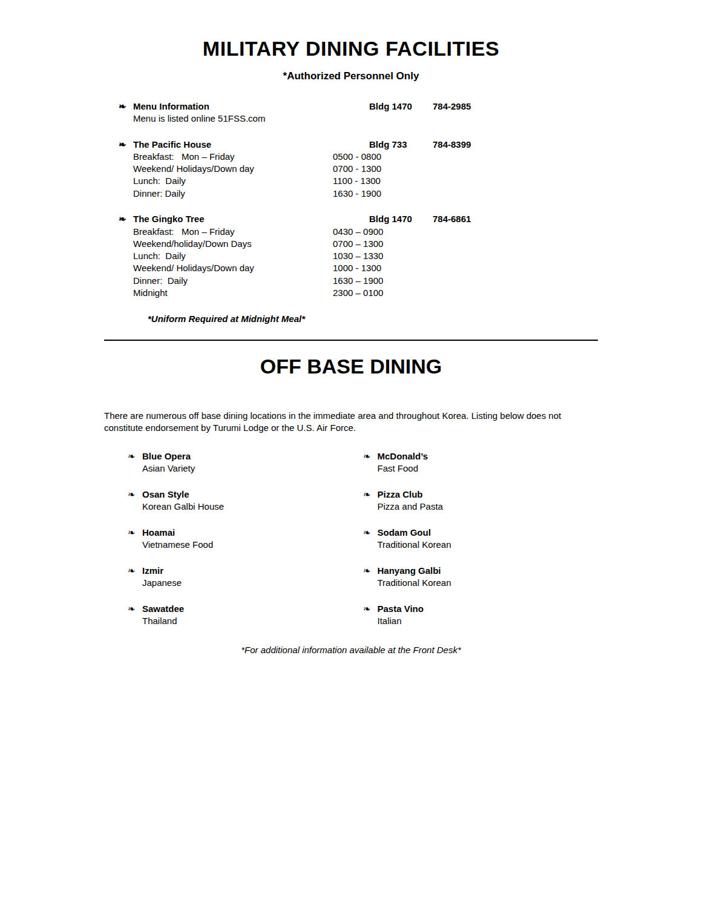MILITARY DINING FACILITIES
*Authorized Personnel Only
❧ Menu Information Bldg 1470 784-2985
Menu is listed online 51FSS.com
❧ The Pacific House Bldg 733 784-8399
Breakfast: Mon – Friday 0500 - 0800
Weekend/ Holidays/Down day 0700 - 1300
Lunch: Daily 1100 - 1300
Dinner: Daily 1630 - 1900
❧ The Gingko Tree Bldg 1470 784-6861
Breakfast: Mon – Friday 0430 – 0900
Weekend/holiday/Down Days 0700 – 1300
Lunch: Daily 1030 – 1330
Weekend/ Holidays/Down day 1000 - 1300
Dinner: Daily 1630 – 1900
Midnight 2300 – 0100
*Uniform Required at Midnight Meal*
OFF BASE DINING
There are numerous off base dining locations in the immediate area and throughout Korea. Listing below does not constitute endorsement by Turumi Lodge or the U.S. Air Force.
❧ Blue Opera
Asian Variety
❧ McDonald’s
Fast Food
❧ Osan Style
Korean Galbi House
❧ Pizza Club
Pizza and Pasta
❧ Hoamai
Vietnamese Food
❧ Sodam Goul
Traditional Korean
❧ Izmir
Japanese
❧ Hanyang Galbi
Traditional Korean
❧ Sawatdee
Thailand
❧ Pasta Vino
Italian
*For additional information available at the Front Desk*